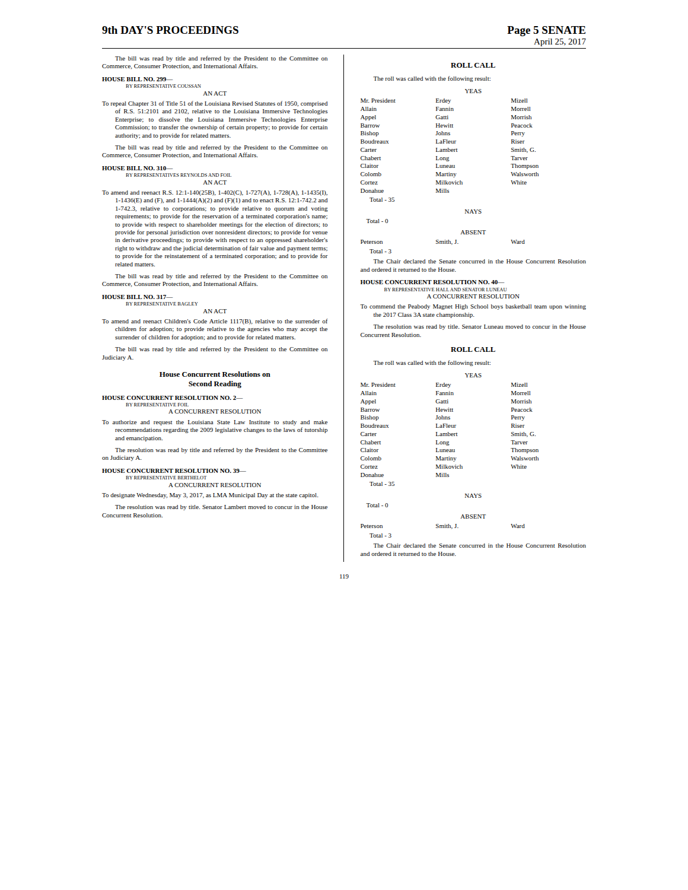9th DAY'S PROCEEDINGS
Page 5 SENATE
April 25, 2017
The bill was read by title and referred by the President to the Committee on Commerce, Consumer Protection, and International Affairs.
HOUSE BILL NO. 299—
BY REPRESENTATIVE COUSSAN
AN ACT
To repeal Chapter 31 of Title 51 of the Louisiana Revised Statutes of 1950, comprised of R.S. 51:2101 and 2102, relative to the Louisiana Immersive Technologies Enterprise; to dissolve the Louisiana Immersive Technologies Enterprise Commission; to transfer the ownership of certain property; to provide for certain authority; and to provide for related matters.
The bill was read by title and referred by the President to the Committee on Commerce, Consumer Protection, and International Affairs.
HOUSE BILL NO. 310—
BY REPRESENTATIVES REYNOLDS AND FOIL
AN ACT
To amend and reenact R.S. 12:1-140(25B), 1-402(C), 1-727(A), 1-728(A), 1-1435(I), 1-1436(E) and (F), and 1-1444(A)(2) and (F)(1) and to enact R.S. 12:1-742.2 and 1-742.3, relative to corporations; to provide relative to quorum and voting requirements; to provide for the reservation of a terminated corporation's name; to provide with respect to shareholder meetings for the election of directors; to provide for personal jurisdiction over nonresident directors; to provide for venue in derivative proceedings; to provide with respect to an oppressed shareholder's right to withdraw and the judicial determination of fair value and payment terms; to provide for the reinstatement of a terminated corporation; and to provide for related matters.
The bill was read by title and referred by the President to the Committee on Commerce, Consumer Protection, and International Affairs.
HOUSE BILL NO. 317—
BY REPRESENTATIVE BAGLEY
AN ACT
To amend and reenact Children's Code Article 1117(B), relative to the surrender of children for adoption; to provide relative to the agencies who may accept the surrender of children for adoption; and to provide for related matters.
The bill was read by title and referred by the President to the Committee on Judiciary A.
House Concurrent Resolutions on
Second Reading
HOUSE CONCURRENT RESOLUTION NO. 2—
BY REPRESENTATIVE FOIL
A CONCURRENT RESOLUTION
To authorize and request the Louisiana State Law Institute to study and make recommendations regarding the 2009 legislative changes to the laws of tutorship and emancipation.
The resolution was read by title and referred by the President to the Committee on Judiciary A.
HOUSE CONCURRENT RESOLUTION NO. 39—
BY REPRESENTATIVE BERTHELOT
A CONCURRENT RESOLUTION
To designate Wednesday, May 3, 2017, as LMA Municipal Day at the state capitol.
The resolution was read by title. Senator Lambert moved to concur in the House Concurrent Resolution.
ROLL CALL
The roll was called with the following result:
YEAS
| Mr. President | Erdey | Mizell |
| Allain | Fannin | Morrell |
| Appel | Gatti | Morrish |
| Barrow | Hewitt | Peacock |
| Bishop | Johns | Perry |
| Boudreaux | LaFleur | Riser |
| Carter | Lambert | Smith, G. |
| Chabert | Long | Tarver |
| Claitor | Luneau | Thompson |
| Colomb | Martiny | Walsworth |
| Cortez | Milkovich | White |
| Donahue | Mills | |
Total - 35
NAYS
Total - 0
ABSENT
| Peterson | Smith, J. | Ward |
Total - 3
The Chair declared the Senate concurred in the House Concurrent Resolution and ordered it returned to the House.
HOUSE CONCURRENT RESOLUTION NO. 40—
BY REPRESENTATIVE HALL AND SENATOR LUNEAU
A CONCURRENT RESOLUTION
To commend the Peabody Magnet High School boys basketball team upon winning the 2017 Class 3A state championship.
The resolution was read by title. Senator Luneau moved to concur in the House Concurrent Resolution.
ROLL CALL
The roll was called with the following result:
YEAS
| Mr. President | Erdey | Mizell |
| Allain | Fannin | Morrell |
| Appel | Gatti | Morrish |
| Barrow | Hewitt | Peacock |
| Bishop | Johns | Perry |
| Boudreaux | LaFleur | Riser |
| Carter | Lambert | Smith, G. |
| Chabert | Long | Tarver |
| Claitor | Luneau | Thompson |
| Colomb | Martiny | Walsworth |
| Cortez | Milkovich | White |
| Donahue | Mills | |
Total - 35
NAYS
Total - 0
ABSENT
| Peterson | Smith, J. | Ward |
Total - 3
The Chair declared the Senate concurred in the House Concurrent Resolution and ordered it returned to the House.
119